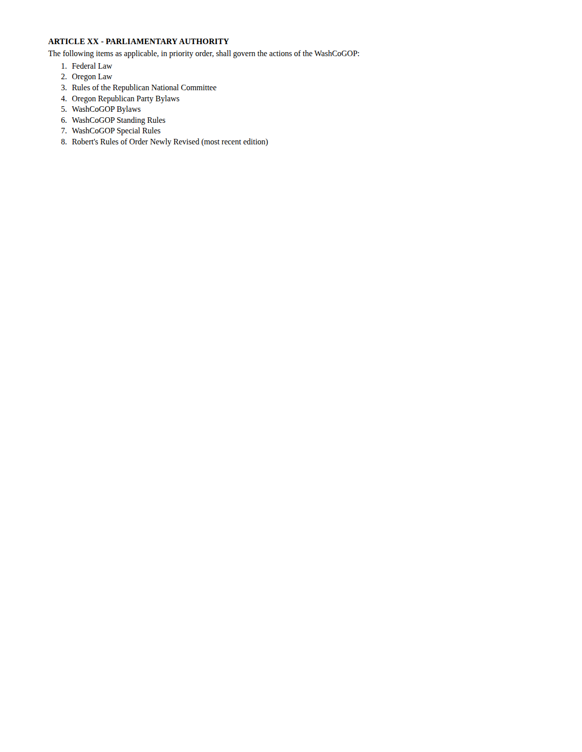ARTICLE XX - PARLIAMENTARY AUTHORITY
The following items as applicable, in priority order, shall govern the actions of the WashCoGOP:
Federal Law
Oregon Law
Rules of the Republican National Committee
Oregon Republican Party Bylaws
WashCoGOP Bylaws
WashCoGOP Standing Rules
WashCoGOP Special Rules
Robert's Rules of Order Newly Revised (most recent edition)